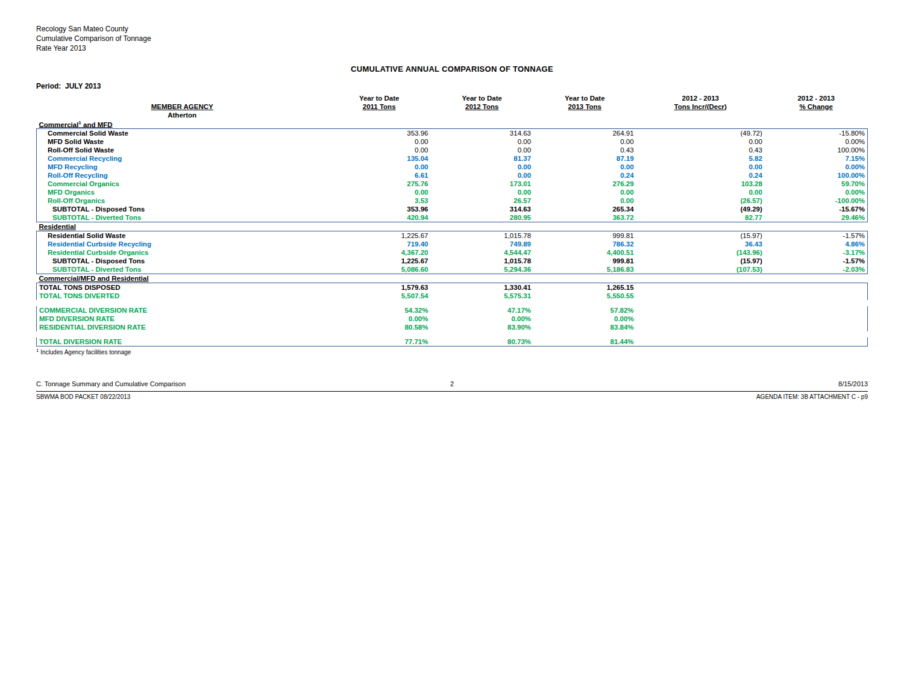Recology San Mateo County
Cumulative Comparison of Tonnage
Rate Year 2013
CUMULATIVE ANNUAL COMPARISON OF TONNAGE
Period: JULY 2013
| | Year to Date | Year to Date | Year to Date | 2012 - 2013 | 2012 - 2013 |
| MEMBER AGENCY | 2011 Tons | 2012 Tons | 2013 Tons | Tons Incr/(Decr) | % Change |
| Atherton | | | | | |
| Commercial 1 and MFD | | | | | |
| Commercial Solid Waste | 353.96 | 314.63 | 264.91 | (49.72) | -15.80% |
| MFD Solid Waste | 0.00 | 0.00 | 0.00 | 0.00 | 0.00% |
| Roll-Off Solid Waste | 0.00 | 0.00 | 0.43 | 0.43 | 100.00% |
| Commercial Recycling | 135.04 | 81.37 | 87.19 | 5.82 | 7.15% |
| MFD Recycling | 0.00 | 0.00 | 0.00 | 0.00 | 0.00% |
| Roll-Off Recycling | 6.61 | 0.00 | 0.24 | 0.24 | 100.00% |
| Commercial Organics | 275.76 | 173.01 | 276.29 | 103.28 | 59.70% |
| MFD Organics | 0.00 | 0.00 | 0.00 | 0.00 | 0.00% |
| Roll-Off Organics | 3.53 | 26.57 | 0.00 | (26.57) | -100.00% |
| SUBTOTAL - Disposed Tons | 353.96 | 314.63 | 265.34 | (49.29) | -15.67% |
| SUBTOTAL - Diverted Tons | 420.94 | 280.95 | 363.72 | 82.77 | 29.46% |
| Residential | | | | | |
| Residential Solid Waste | 1,225.67 | 1,015.78 | 999.81 | (15.97) | -1.57% |
| Residential Curbside Recycling | 719.40 | 749.89 | 786.32 | 36.43 | 4.86% |
| Residential Curbside Organics | 4,367.20 | 4,544.47 | 4,400.51 | (143.96) | -3.17% |
| SUBTOTAL - Disposed Tons | 1,225.67 | 1,015.78 | 999.81 | (15.97) | -1.57% |
| SUBTOTAL - Diverted Tons | 5,086.60 | 5,294.36 | 5,186.83 | (107.53) | -2.03% |
| Commercial/MFD and Residential | | | | | |
| TOTAL TONS DISPOSED | 1,579.63 | 1,330.41 | 1,265.15 | | |
| TOTAL TONS DIVERTED | 5,507.54 | 5,575.31 | 5,550.55 | | |
| COMMERCIAL DIVERSION RATE | 54.32% | 47.17% | 57.82% | | |
| MFD DIVERSION RATE | 0.00% | 0.00% | 0.00% | | |
| RESIDENTIAL DIVERSION RATE | 80.58% | 83.90% | 83.84% | | |
| TOTAL DIVERSION RATE | 77.71% | 80.73% | 81.44% | | |
1 Includes Agency facilities tonnage
C. Tonnage Summary and Cumulative Comparison
2
8/15/2013
SBWMA BOD PACKET 08/22/2013
AGENDA ITEM: 3B ATTACHMENT C - p9